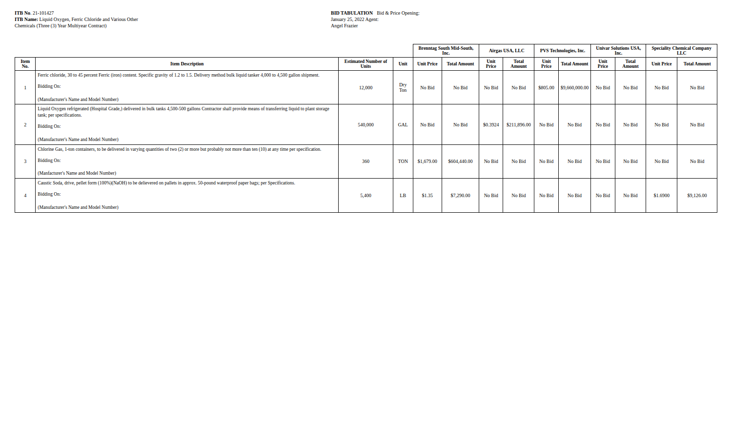ITB No. 21-101427
ITB Name: Liquid Oxygen, Ferric Chloride and Various Other
Chemicals (Three (3) Year Multiyear Contract)
BID TABULATION Bid & Price Opening:
January 25, 2022 Agent:
Angel Frazier
| | | | | Brenntag South Mid-South, Inc. | Airgas USA, LLC | PVS Technologies, Inc. | Univar Solutions USA, Inc. | Speciality Chemical Company LLC |
| --- | --- | --- | --- | --- | --- | --- | --- | --- |
| Item No. | Item Description | Estimated Number of Units | Unit | Unit Price | Total Amount | Unit Price | Total Amount | Unit Price | Total Amount | Unit Price | Total Amount | Unit Price | Total Amount |
| 1 | Ferric chloride, 30 to 45 percent Ferric (iron) content. Specific gravity of 1.2 to 1.5. Delivery method bulk liquid tanker 4,000 to 4,500 gallon shipment. Bidding On: (Manufacturer's Name and Model Number) | 12,000 | Dry Ton | No Bid | No Bid | No Bid | No Bid | $805.00 | $9,660,000.00 | No Bid | No Bid | No Bid | No Bid |
| 2 | Liquid Oxygen refrigerated (Hospital Grade,) delivered in bulk tanks 4,500-500 gallons Contractor shall provide means of transferring liquid to plant storage tank; per specifications. Bidding On: (Manufacturer's Name and Model Number) | 540,000 | GAL | No Bid | No Bid | $0.3924 | $211,896.00 | No Bid | No Bid | No Bid | No Bid | No Bid | No Bid |
| 3 | Chlorine Gas, 1-ton containers, to be delivered in varying quantities of two (2) or more but probably not more than ten (10) at any time per specification. Bidding On: (Manfacturer's Name and Model Number) | 360 | TON | $1,679.00 | $604,440.00 | No Bid | No Bid | No Bid | No Bid | No Bid | No Bid | No Bid | No Bid |
| 4 | Caustic Soda, drive, pellet form (100%)(NaOH) to be delievered on pallets in approx. 50-pound waterproof paper bags; per Specifications. Bidding On: (Manufacturer's Name and Model Number) | 5,400 | LB | $1.35 | $7,290.00 | No Bid | No Bid | No Bid | No Bid | No Bid | No Bid | $1.6900 | $9,126.00 |